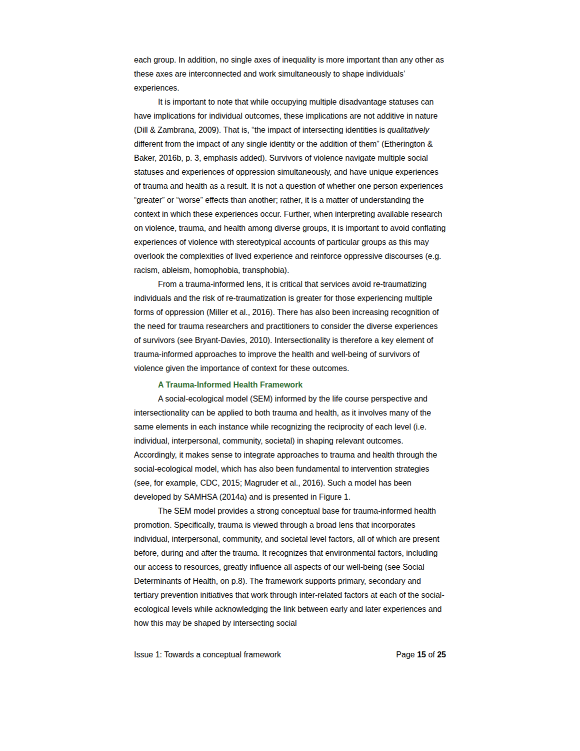each group. In addition, no single axes of inequality is more important than any other as these axes are interconnected and work simultaneously to shape individuals’ experiences.
It is important to note that while occupying multiple disadvantage statuses can have implications for individual outcomes, these implications are not additive in nature (Dill & Zambrana, 2009). That is, “the impact of intersecting identities is qualitatively different from the impact of any single identity or the addition of them” (Etherington & Baker, 2016b, p. 3, emphasis added). Survivors of violence navigate multiple social statuses and experiences of oppression simultaneously, and have unique experiences of trauma and health as a result. It is not a question of whether one person experiences “greater” or “worse” effects than another; rather, it is a matter of understanding the context in which these experiences occur. Further, when interpreting available research on violence, trauma, and health among diverse groups, it is important to avoid conflating experiences of violence with stereotypical accounts of particular groups as this may overlook the complexities of lived experience and reinforce oppressive discourses (e.g. racism, ableism, homophobia, transphobia).
From a trauma-informed lens, it is critical that services avoid re-traumatizing individuals and the risk of re-traumatization is greater for those experiencing multiple forms of oppression (Miller et al., 2016). There has also been increasing recognition of the need for trauma researchers and practitioners to consider the diverse experiences of survivors (see Bryant-Davies, 2010). Intersectionality is therefore a key element of trauma-informed approaches to improve the health and well-being of survivors of violence given the importance of context for these outcomes.
A Trauma-Informed Health Framework
A social-ecological model (SEM) informed by the life course perspective and intersectionality can be applied to both trauma and health, as it involves many of the same elements in each instance while recognizing the reciprocity of each level (i.e. individual, interpersonal, community, societal) in shaping relevant outcomes. Accordingly, it makes sense to integrate approaches to trauma and health through the social-ecological model, which has also been fundamental to intervention strategies (see, for example, CDC, 2015; Magruder et al., 2016). Such a model has been developed by SAMHSA (2014a) and is presented in Figure 1.
The SEM model provides a strong conceptual base for trauma-informed health promotion. Specifically, trauma is viewed through a broad lens that incorporates individual, interpersonal, community, and societal level factors, all of which are present before, during and after the trauma. It recognizes that environmental factors, including our access to resources, greatly influence all aspects of our well-being (see Social Determinants of Health, on p.8). The framework supports primary, secondary and tertiary prevention initiatives that work through inter-related factors at each of the social-ecological levels while acknowledging the link between early and later experiences and how this may be shaped by intersecting social
Issue 1: Towards a conceptual framework Page 15 of 25